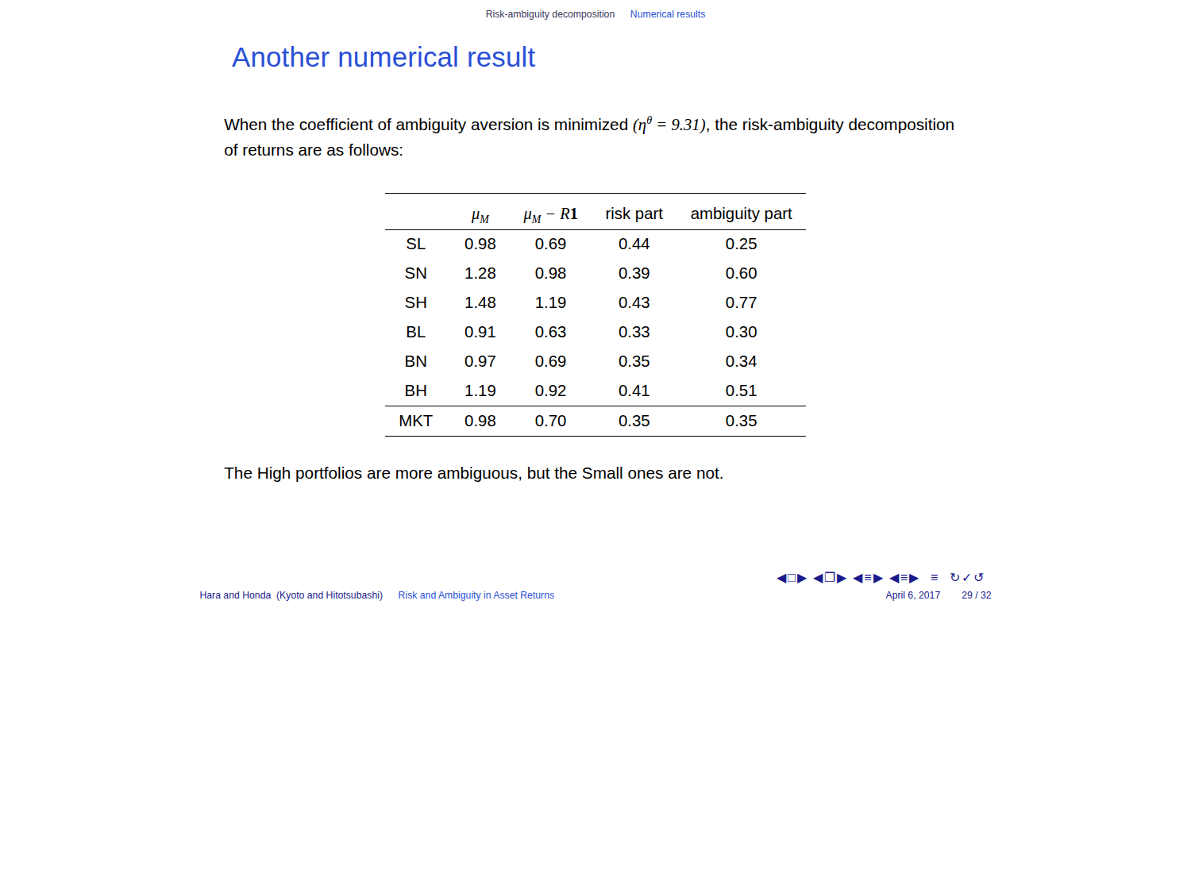Risk-ambiguity decomposition Numerical results
Another numerical result
When the coefficient of ambiguity aversion is minimized (ηθ = 9.31), the risk-ambiguity decomposition of returns are as follows:
| | μ M | μ M − R 1 | risk part | ambiguity part |
| --- | --- | --- | --- | --- |
| SL | 0.98 | 0.69 | 0.44 | 0.25 |
| SN | 1.28 | 0.98 | 0.39 | 0.60 |
| SH | 1.48 | 1.19 | 0.43 | 0.77 |
| BL | 0.91 | 0.63 | 0.33 | 0.30 |
| BN | 0.97 | 0.69 | 0.35 | 0.34 |
| BH | 1.19 | 0.92 | 0.41 | 0.51 |
| MKT | 0.98 | 0.70 | 0.35 | 0.35 |
The High portfolios are more ambiguous, but the Small ones are not.
◀□▶ ◀❐▶ ◀≡▶ ◀≡▶ ≡ ↻✓↺
Hara and Honda (Kyoto and Hitotsubashi)Risk and Ambiguity in Asset Returns
April 6, 201729 / 32